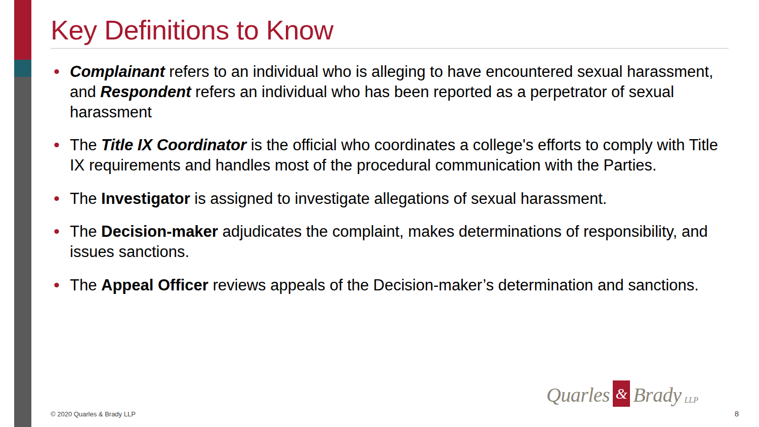Key Definitions to Know
Complainant refers to an individual who is alleging to have encountered sexual harassment, and Respondent refers an individual who has been reported as a perpetrator of sexual harassment
The Title IX Coordinator is the official who coordinates a college's efforts to comply with Title IX requirements and handles most of the procedural communication with the Parties.
The Investigator is assigned to investigate allegations of sexual harassment.
The Decision-maker adjudicates the complaint, makes determinations of responsibility, and issues sanctions.
The Appeal Officer reviews appeals of the Decision-maker’s determination and sanctions.
Quarles Brady LLP
© 2020 Quarles & Brady LLP
8